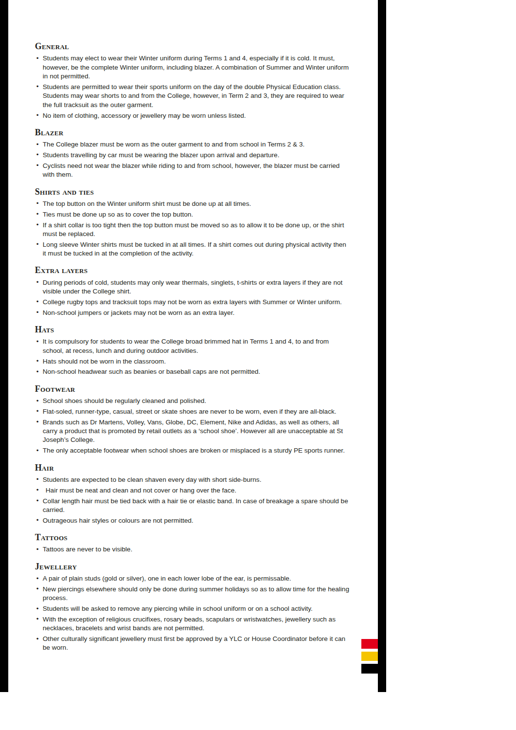General
Students may elect to wear their Winter uniform during Terms 1 and 4, especially if it is cold. It must, however, be the complete Winter uniform, including blazer. A combination of Summer and Winter uniform in not permitted.
Students are permitted to wear their sports uniform on the day of the double Physical Education class. Students may wear shorts to and from the College, however, in Term 2 and 3, they are required to wear the full tracksuit as the outer garment.
No item of clothing, accessory or jewellery may be worn unless listed.
Blazer
The College blazer must be worn as the outer garment to and from school in Terms 2 & 3.
Students travelling by car must be wearing the blazer upon arrival and departure.
Cyclists need not wear the blazer while riding to and from school, however, the blazer must be carried with them.
Shirts and ties
The top button on the Winter uniform shirt must be done up at all times.
Ties must be done up so as to cover the top button.
If a shirt collar is too tight then the top button must be moved so as to allow it to be done up, or the shirt must be replaced.
Long sleeve Winter shirts must be tucked in at all times. If a shirt comes out during physical activity then it must be tucked in at the completion of the activity.
Extra layers
During periods of cold, students may only wear thermals, singlets, t-shirts or extra layers if they are not visible under the College shirt.
College rugby tops and tracksuit tops may not be worn as extra layers with Summer or Winter uniform.
Non-school jumpers or jackets may not be worn as an extra layer.
Hats
It is compulsory for students to wear the College broad brimmed hat in Terms 1 and 4, to and from school, at recess, lunch and during outdoor activities.
Hats should not be worn in the classroom.
Non-school headwear such as beanies or baseball caps are not permitted.
Footwear
School shoes should be regularly cleaned and polished.
Flat-soled, runner-type, casual, street or skate shoes are never to be worn, even if they are all-black.
Brands such as Dr Martens, Volley, Vans, Globe, DC, Element, Nike and Adidas, as well as others, all carry a product that is promoted by retail outlets as a ‘school shoe’. However all are unacceptable at St Joseph’s College.
The only acceptable footwear when school shoes are broken or misplaced is a sturdy PE sports runner.
Hair
Students are expected to be clean shaven every day with short side-burns.
Hair must be neat and clean and not cover or hang over the face.
Collar length hair must be tied back with a hair tie or elastic band. In case of breakage a spare should be carried.
Outrageous hair styles or colours are not permitted.
Tattoos
Tattoos are never to be visible.
Jewellery
A pair of plain studs (gold or silver), one in each lower lobe of the ear, is permissable.
New piercings elsewhere should only be done during summer holidays so as to allow time for the healing process.
Students will be asked to remove any piercing while in school uniform or on a school activity.
With the exception of religious crucifixes, rosary beads, scapulars or wristwatches, jewellery such as necklaces, bracelets and wrist bands are not permitted.
Other culturally significant jewellery must first be approved by a YLC or House Coordinator before it can be worn.